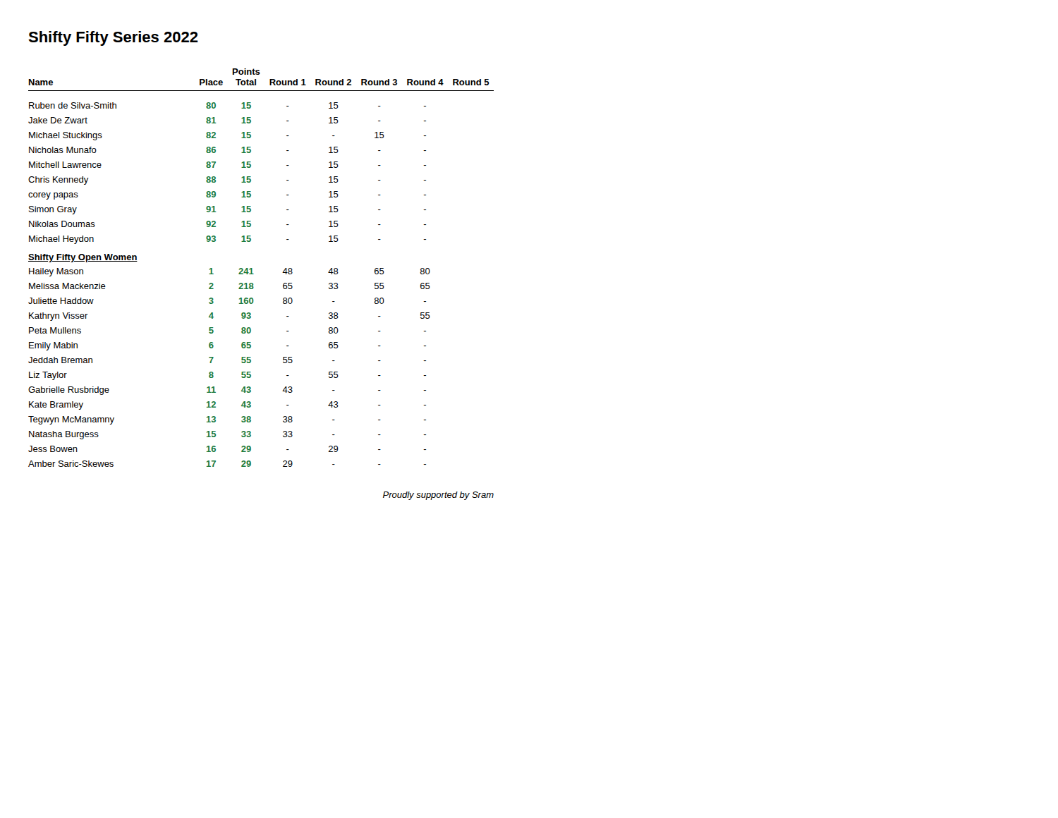Shifty Fifty Series 2022
| Name | Place | Points Total | Round 1 | Round 2 | Round 3 | Round 4 | Round 5 |
| --- | --- | --- | --- | --- | --- | --- | --- |
| Ruben de Silva-Smith | 80 | 15 | - | 15 | - | - | |
| Jake De Zwart | 81 | 15 | - | 15 | - | - | |
| Michael Stuckings | 82 | 15 | - | - | 15 | - | |
| Nicholas Munafo | 86 | 15 | - | 15 | - | - | |
| Mitchell Lawrence | 87 | 15 | - | 15 | - | - | |
| Chris Kennedy | 88 | 15 | - | 15 | - | - | |
| corey papas | 89 | 15 | - | 15 | - | - | |
| Simon Gray | 91 | 15 | - | 15 | - | - | |
| Nikolas Doumas | 92 | 15 | - | 15 | - | - | |
| Michael Heydon | 93 | 15 | - | 15 | - | - | |
| Shifty Fifty Open Women |
| Hailey Mason | 1 | 241 | 48 | 48 | 65 | 80 | |
| Melissa Mackenzie | 2 | 218 | 65 | 33 | 55 | 65 | |
| Juliette Haddow | 3 | 160 | 80 | - | 80 | - | |
| Kathryn Visser | 4 | 93 | - | 38 | - | 55 | |
| Peta Mullens | 5 | 80 | - | 80 | - | - | |
| Emily Mabin | 6 | 65 | - | 65 | - | - | |
| Jeddah Breman | 7 | 55 | 55 | - | - | - | |
| Liz Taylor | 8 | 55 | - | 55 | - | - | |
| Gabrielle Rusbridge | 11 | 43 | 43 | - | - | - | |
| Kate Bramley | 12 | 43 | - | 43 | - | - | |
| Tegwyn McManamny | 13 | 38 | 38 | - | - | - | |
| Natasha Burgess | 15 | 33 | 33 | - | - | - | |
| Jess Bowen | 16 | 29 | - | 29 | - | - | |
| Amber Saric-Skewes | 17 | 29 | 29 | - | - | - | |
Proudly supported by Sram